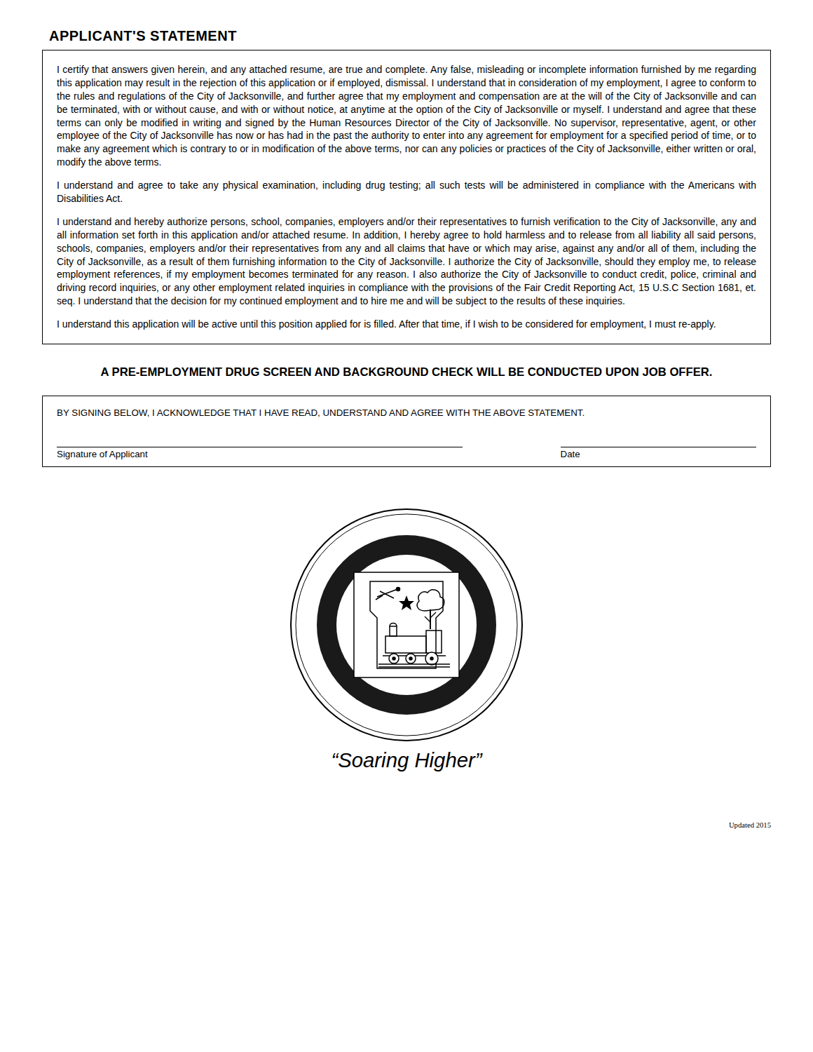APPLICANT'S STATEMENT
I certify that answers given herein, and any attached resume, are true and complete. Any false, misleading or incomplete information furnished by me regarding this application may result in the rejection of this application or if employed, dismissal. I understand that in consideration of my employment, I agree to conform to the rules and regulations of the City of Jacksonville, and further agree that my employment and compensation are at the will of the City of Jacksonville and can be terminated, with or without cause, and with or without notice, at anytime at the option of the City of Jacksonville or myself. I understand and agree that these terms can only be modified in writing and signed by the Human Resources Director of the City of Jacksonville. No supervisor, representative, agent, or other employee of the City of Jacksonville has now or has had in the past the authority to enter into any agreement for employment for a specified period of time, or to make any agreement which is contrary to or in modification of the above terms, nor can any policies or practices of the City of Jacksonville, either written or oral, modify the above terms.
I understand and agree to take any physical examination, including drug testing; all such tests will be administered in compliance with the Americans with Disabilities Act.
I understand and hereby authorize persons, school, companies, employers and/or their representatives to furnish verification to the City of Jacksonville, any and all information set forth in this application and/or attached resume. In addition, I hereby agree to hold harmless and to release from all liability all said persons, schools, companies, employers and/or their representatives from any and all claims that have or which may arise, against any and/or all of them, including the City of Jacksonville, as a result of them furnishing information to the City of Jacksonville. I authorize the City of Jacksonville, should they employ me, to release employment references, if my employment becomes terminated for any reason. I also authorize the City of Jacksonville to conduct credit, police, criminal and driving record inquiries, or any other employment related inquiries in compliance with the provisions of the Fair Credit Reporting Act, 15 U.S.C Section 1681, et. seq. I understand that the decision for my continued employment and to hire me and will be subject to the results of these inquiries.
I understand this application will be active until this position applied for is filled. After that time, if I wish to be considered for employment, I must re-apply.
A PRE-EMPLOYMENT DRUG SCREEN AND BACKGROUND CHECK WILL BE CONDUCTED UPON JOB OFFER.
BY SIGNING BELOW, I ACKNOWLEDGE THAT I HAVE READ, UNDERSTAND AND AGREE WITH THE ABOVE STATEMENT.
Signature of Applicant
Date
GREAT SEAL CITY OF JACKSONVILLE 1870
“Soaring Higher”
Updated 2015